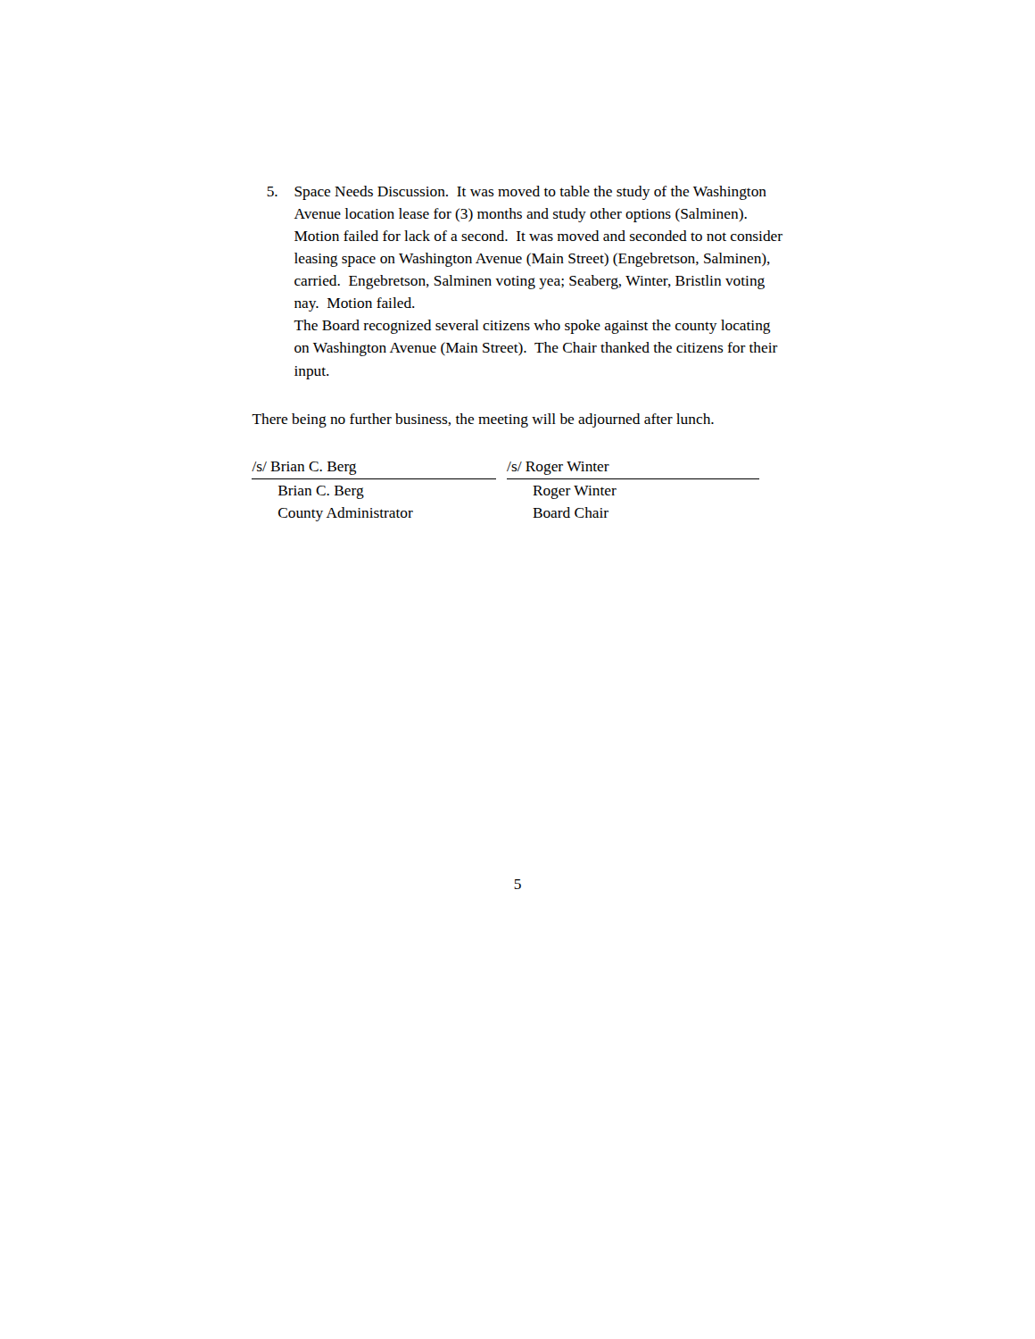Space Needs Discussion. It was moved to table the study of the Washington Avenue location lease for (3) months and study other options (Salminen). Motion failed for lack of a second. It was moved and seconded to not consider leasing space on Washington Avenue (Main Street) (Engebretson, Salminen), carried. Engebretson, Salminen voting yea; Seaberg, Winter, Bristlin voting nay. Motion failed.
The Board recognized several citizens who spoke against the county locating on Washington Avenue (Main Street). The Chair thanked the citizens for their input.
There being no further business, the meeting will be adjourned after lunch.
| /s/ Brian C. Berg | /s/ Roger Winter |
| Brian C. Berg County Administrator | Roger Winter Board Chair |
5